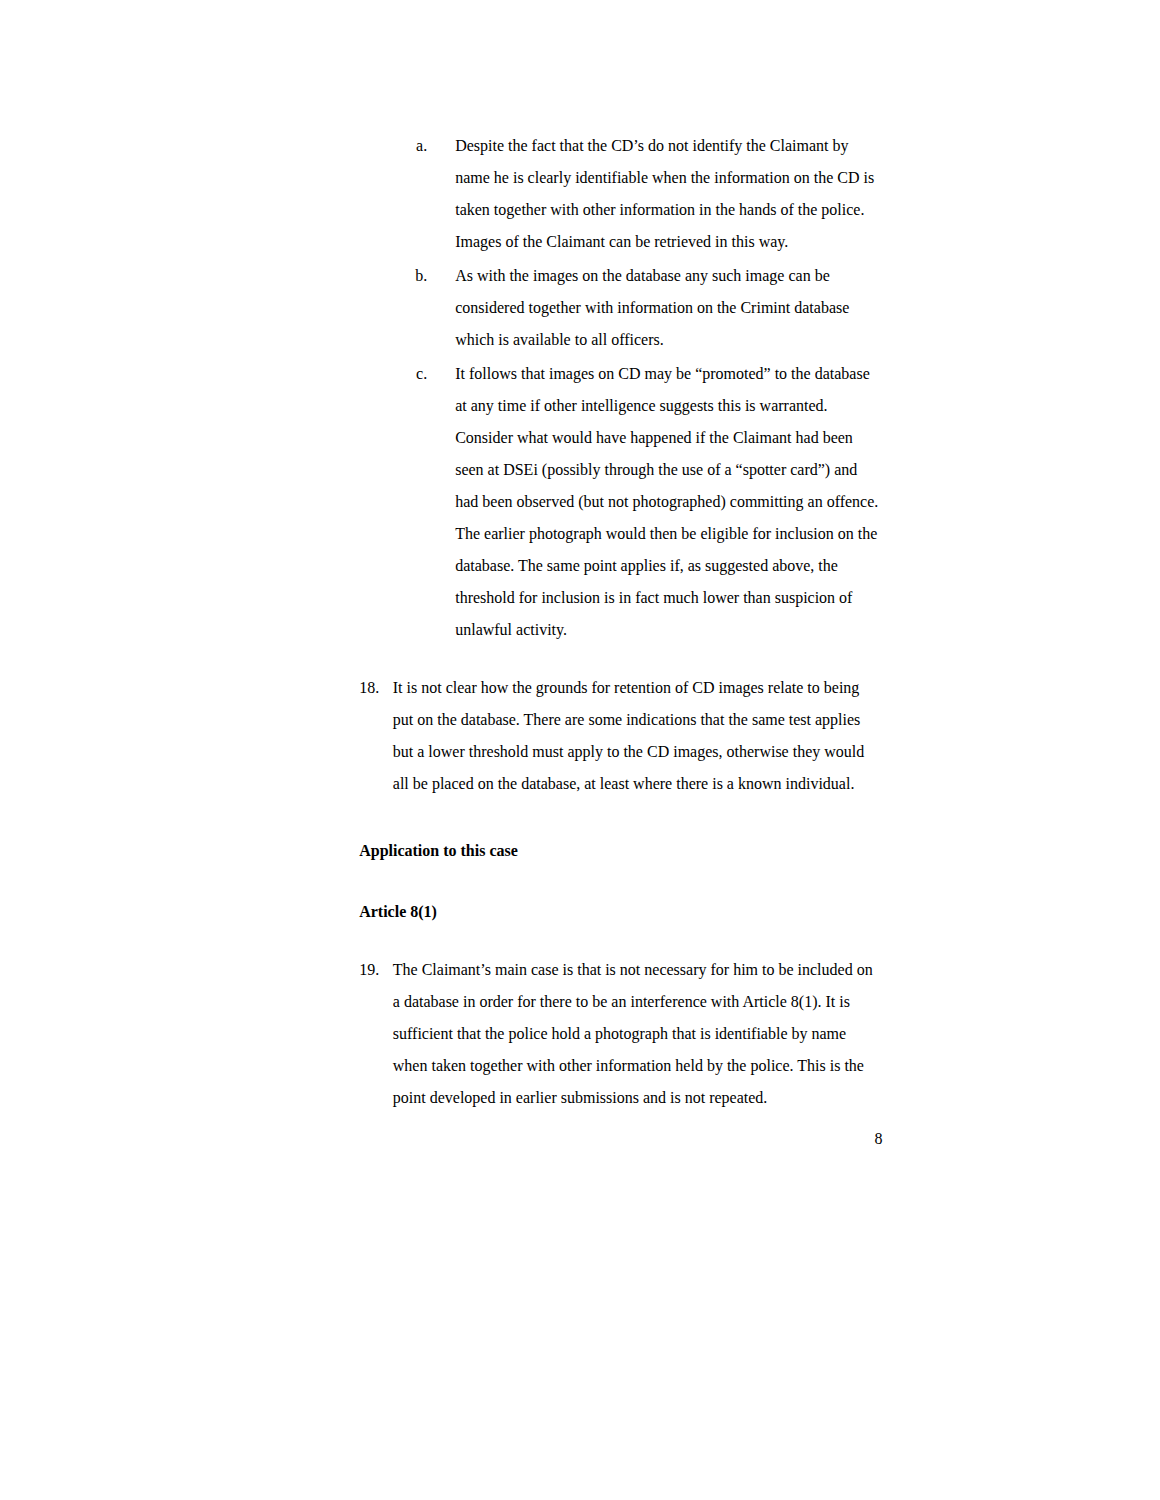Despite the fact that the CD’s do not identify the Claimant by name he is clearly identifiable when the information on the CD is taken together with other information in the hands of the police. Images of the Claimant can be retrieved in this way.
As with the images on the database any such image can be considered together with information on the Crimint database which is available to all officers.
It follows that images on CD may be “promoted” to the database at any time if other intelligence suggests this is warranted. Consider what would have happened if the Claimant had been seen at DSEi (possibly through the use of a “spotter card”) and had been observed (but not photographed) committing an offence. The earlier photograph would then be eligible for inclusion on the database. The same point applies if, as suggested above, the threshold for inclusion is in fact much lower than suspicion of unlawful activity.
It is not clear how the grounds for retention of CD images relate to being put on the database. There are some indications that the same test applies but a lower threshold must apply to the CD images, otherwise they would all be placed on the database, at least where there is a known individual.
Application to this case
Article 8(1)
The Claimant’s main case is that is not necessary for him to be included on a database in order for there to be an interference with Article 8(1). It is sufficient that the police hold a photograph that is identifiable by name when taken together with other information held by the police. This is the point developed in earlier submissions and is not repeated.
8